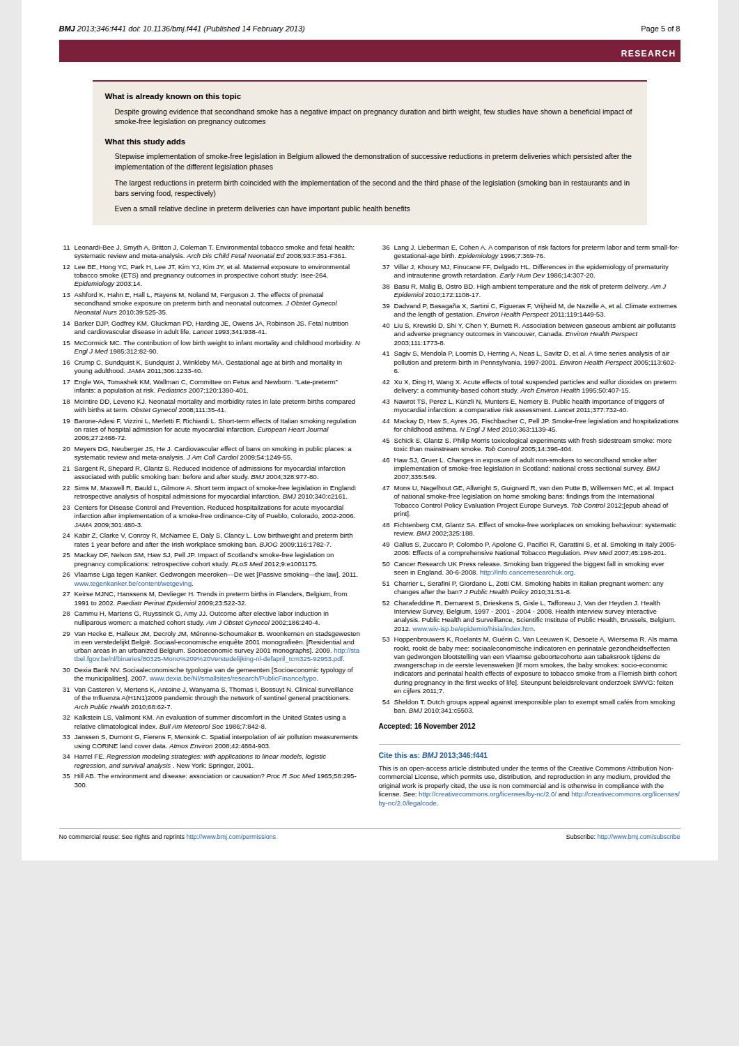BMJ 2013;346:f441 doi: 10.1136/bmj.f441 (Published 14 February 2013)
Page 5 of 8
RESEARCH
What is already known on this topic
Despite growing evidence that secondhand smoke has a negative impact on pregnancy duration and birth weight, few studies have shown a beneficial impact of smoke-free legislation on pregnancy outcomes
What this study adds
Stepwise implementation of smoke-free legislation in Belgium allowed the demonstration of successive reductions in preterm deliveries which persisted after the implementation of the different legislation phases
The largest reductions in preterm birth coincided with the implementation of the second and the third phase of the legislation (smoking ban in restaurants and in bars serving food, respectively)
Even a small relative decline in preterm deliveries can have important public health benefits
11 Leonardi-Bee J, Smyth A, Britton J, Coleman T. Environmental tobacco smoke and fetal health: systematic review and meta-analysis. Arch Dis Child Fetal Neonatal Ed 2008;93:F351-F361.
12 Lee BE, Hong YC, Park H, Lee JT, Kim YJ, Kim JY, et al. Maternal exposure to environmental tobacco smoke (ETS) and pregnancy outcomes in prospective cohort study: Isee-264. Epidemiology 2003;14.
13 Ashford K, Hahn E, Hall L, Rayens M, Noland M, Ferguson J. The effects of prenatal secondhand smoke exposure on preterm birth and neonatal outcomes. J Obstet Gynecol Neonatal Nurs 2010;39:525-35.
14 Barker DJP, Godfrey KM, Gluckman PD, Harding JE, Owens JA, Robinson JS. Fetal nutrition and cardiovascular disease in adult life. Lancet 1993;341:938-41.
15 McCormick MC. The contribution of low birth weight to infant mortality and childhood morbidity. N Engl J Med 1985;312:82-90.
16 Crump C, Sundquist K, Sundquist J, Winkleby MA. Gestational age at birth and mortality in young adulthood. JAMA 2011;306:1233-40.
17 Engle WA, Tomashek KM, Wallman C, Committee on Fetus and Newborn. “Late-preterm” infants: a population at risk. Pediatrics 2007;120:1390-401.
18 McIntire DD, Leveno KJ. Neonatal mortality and morbidity rates in late preterm births compared with births at term. Obstet Gynecol 2008;111:35-41.
19 Barone-Adesi F, Vizzini L, Merletti F, Richiardi L. Short-term effects of Italian smoking regulation on rates of hospital admission for acute myocardial infarction. European Heart Journal 2006;27:2468-72.
20 Meyers DG, Neuberger JS, He J. Cardiovascular effect of bans on smoking in public places: a systematic review and meta-analysis. J Am Coll Cardiol 2009;54:1249-55.
21 Sargent R, Shepard R, Glantz S. Reduced incidence of admissions for myocardial infarction associated with public smoking ban: before and after study. BMJ 2004;328:977-80.
22 Sims M, Maxwell R, Bauld L, Gilmore A. Short term impact of smoke-free legislation in England: retrospective analysis of hospital admissions for myocardial infarction. BMJ 2010;340:c2161.
23 Centers for Disease Control and Prevention. Reduced hospitalizations for acute myocardial infarction after implementation of a smoke-free ordinance-City of Pueblo, Colorado, 2002-2006. JAMA 2009;301:480-3.
24 Kabir Z, Clarke V, Conroy R, McNamee E, Daly S, Clancy L. Low birthweight and preterm birth rates 1 year before and after the Irish workplace smoking ban. BJOG 2009;116:1782-7.
25 Mackay DF, Nelson SM, Haw SJ, Pell JP. Impact of Scotland’s smoke-free legislation on pregnancy complications: retrospective cohort study. PLoS Med 2012;9:e1001175.
26 Vlaamse Liga tegen Kanker. Gedwongen meeroken—De wet [Passive smoking—the law]. 2011. www.tegenkanker.be/content/wetgeving.
27 Keirse MJNC, Hanssens M, Devlieger H. Trends in preterm births in Flanders, Belgium, from 1991 to 2002. Paediatr Perinat Epidemiol 2009;23:522-32.
28 Cammu H, Martens G, Ruyssinck G, Amy JJ. Outcome after elective labor induction in nulliparous women: a matched cohort study. Am J Obstet Gynecol 2002;186:240-4.
29 Van Hecke E, Halleux JM, Decroly JM, Mérenne-Schoumaker B. Woonkernen en stadsgewesten in een verstedelijkt België. Sociaal-economische enquête 2001 monografieën. [Residential and urban areas in an urbanized Belgium. Socioeconomic survey 2001 monographs]. 2009. http://statbel.fgov.be/nl/binaries/80325-Mono%209%20Verstedelijking-nl-defapril_tcm325-92953.pdf.
30 Dexia Bank NV. Sociaaleconomische typologie van de gemeenten [Socioeconomic typology of the municipalities]. 2007. www.dexia.be/Nl/smallsites/research/PublicFinance/typo.
31 Van Casteren V, Mertens K, Antoine J, Wanyama S, Thomas I, Bossuyt N. Clinical surveillance of the Influenza A(H1N1)2009 pandemic through the network of sentinel general practitioners. Arch Public Health 2010;68:62-7.
32 Kalkstein LS, Valimont KM. An evaluation of summer discomfort in the United States using a relative climatological index. Bull Am Meteorol Soc 1986;7:842-8.
33 Janssen S, Dumont G, Fierens F, Mensink C. Spatial interpolation of air pollution measurements using CORINE land cover data. Atmos Environ 2008;42:4884-903.
34 Harrel FE. Regression modeling strategies: with applications to linear models, logistic regression, and survival analysis . New York: Springer, 2001.
35 Hill AB. The environment and disease: association or causation? Proc R Soc Med 1965;58:295-300.
36 Lang J, Lieberman E, Cohen A. A comparison of risk factors for preterm labor and term small-for-gestational-age birth. Epidemiology 1996;7:369-76.
37 Villar J, Khoury MJ, Finucane FF, Delgado HL. Differences in the epidemiology of prematurity and intrauterine growth retardation. Early Hum Dev 1986;14:307-20.
38 Basu R, Malig B, Ostro BD. High ambient temperature and the risk of preterm delivery. Am J Epidemiol 2010;172:1108-17.
39 Dadvand P, Basagaña X, Sartini C, Figueras F, Vrijheid M, de Nazelle A, et al. Climate extremes and the length of gestation. Environ Health Perspect 2011;119:1449-53.
40 Liu S, Krewski D, Shi Y, Chen Y, Burnett R. Association between gaseous ambient air pollutants and adverse pregnancy outcomes in Vancouver, Canada. Environ Health Perspect 2003;111:1773-8.
41 Sagiv S, Mendola P, Loomis D, Herring A, Neas L, Savitz D, et al. A time series analysis of air pollution and preterm birth in Pennsylvania, 1997-2001. Environ Health Perspect 2005;113:602-6.
42 Xu X, Ding H, Wang X. Acute effects of total suspended particles and sulfur dioxides on preterm delivery: a community-based cohort study. Arch Environ Health 1995;50:407-15.
43 Nawrot TS, Perez L, Künzli N, Munters E, Nemery B. Public health importance of triggers of myocardial infarction: a comparative risk assessment. Lancet 2011;377:732-40.
44 Mackay D, Haw S, Ayres JG, Fischbacher C, Pell JP. Smoke-free legislation and hospitalizations for childhood asthma. N Engl J Med 2010;363:1139-45.
45 Schick S, Glantz S. Philip Morris toxicological experiments with fresh sidestream smoke: more toxic than mainstream smoke. Tob Control 2005;14:396-404.
46 Haw SJ, Gruer L. Changes in exposure of adult non-smokers to secondhand smoke after implementation of smoke-free legislation in Scotland: national cross sectional survey. BMJ 2007;335:549.
47 Mons U, Nagelhout GE, Allwright S, Guignard R, van den Putte B, Willemsen MC, et al. Impact of national smoke-free legislation on home smoking bans: findings from the International Tobacco Control Policy Evaluation Project Europe Surveys. Tob Control 2012;[epub ahead of print].
48 Fichtenberg CM, Glantz SA. Effect of smoke-free workplaces on smoking behaviour: systematic review. BMJ 2002;325:188.
49 Gallus S, Zuccaro P, Colombo P, Apolone G, Pacifici R, Garattini S, et al. Smoking in Italy 2005-2006: Effects of a comprehensive National Tobacco Regulation. Prev Med 2007;45:198-201.
50 Cancer Research UK Press release. Smoking ban triggered the biggest fall in smoking ever seen in England. 30-6-2008. http://info.cancerresearchuk.org.
51 Charrier L, Serafini P, Giordano L, Zotti CM. Smoking habits in Italian pregnant women: any changes after the ban? J Public Health Policy 2010;31:51-8.
52 Charafeddine R, Demarest S, Drieskens S, Gisle L, Tafforeau J, Van der Heyden J. Health Interview Survey, Belgium, 1997 - 2001 - 2004 - 2008. Health interview survey interactive analysis. Public Health and Surveillance, Scientific Institute of Public Health, Brussels, Belgium. 2012. www.wiv-isp.be/epidemio/hisia/index.htm.
53 Hoppenbrouwers K, Roelants M, Guérin C, Van Leeuwen K, Desoete A, Wiersema R. Als mama rookt, rookt de baby mee: sociaaleconomische indicatoren en perinatale gezondheidseffecten van gedwongen blootstelling van een Vlaamse geboortecohorte aan tabaksrook tijdens de zwangerschap in de eerste levensweken [If mom smokes, the baby smokes: socio-economic indicators and perinatal health effects of exposure to tobacco smoke from a Flemish birth cohort during pregnancy in the first weeks of life]. Steunpunt beleidsrelevant onderzoek SWVG: feiten en cijfers 2011;7.
54 Sheldon T. Dutch groups appeal against irresponsible plan to exempt small cafés from smoking ban. BMJ 2010;341:c5503.
Accepted: 16 November 2012
Cite this as: BMJ 2013;346:f441
This is an open-access article distributed under the terms of the Creative Commons Attribution Non-commercial License, which permits use, distribution, and reproduction in any medium, provided the original work is properly cited, the use is non commercial and is otherwise in compliance with the license. See: http://creativecommons.org/licenses/by-nc/2.0/ and http://creativecommons.org/licenses/by-nc/2.0/legalcode.
No commercial reuse: See rights and reprints http://www.bmj.com/permissions
Subscribe: http://www.bmj.com/subscribe